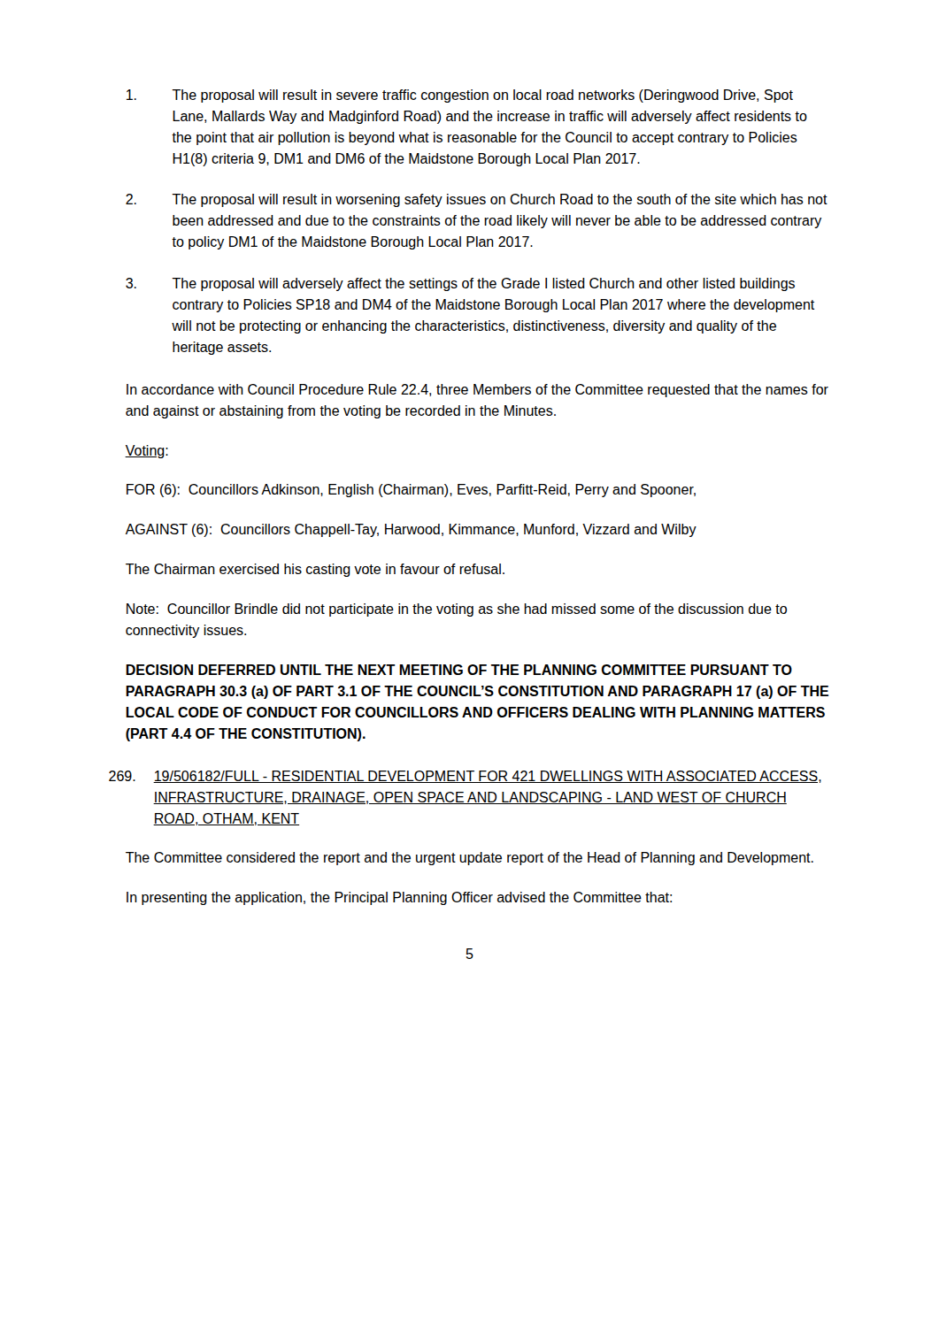The proposal will result in severe traffic congestion on local road networks (Deringwood Drive, Spot Lane, Mallards Way and Madginford Road) and the increase in traffic will adversely affect residents to the point that air pollution is beyond what is reasonable for the Council to accept contrary to Policies H1(8) criteria 9, DM1 and DM6 of the Maidstone Borough Local Plan 2017.
The proposal will result in worsening safety issues on Church Road to the south of the site which has not been addressed and due to the constraints of the road likely will never be able to be addressed contrary to policy DM1 of the Maidstone Borough Local Plan 2017.
The proposal will adversely affect the settings of the Grade I listed Church and other listed buildings contrary to Policies SP18 and DM4 of the Maidstone Borough Local Plan 2017 where the development will not be protecting or enhancing the characteristics, distinctiveness, diversity and quality of the heritage assets.
In accordance with Council Procedure Rule 22.4, three Members of the Committee requested that the names for and against or abstaining from the voting be recorded in the Minutes.
Voting:
FOR (6): Councillors Adkinson, English (Chairman), Eves, Parfitt-Reid, Perry and Spooner,
AGAINST (6): Councillors Chappell-Tay, Harwood, Kimmance, Munford, Vizzard and Wilby
The Chairman exercised his casting vote in favour of refusal.
Note: Councillor Brindle did not participate in the voting as she had missed some of the discussion due to connectivity issues.
DECISION DEFERRED UNTIL THE NEXT MEETING OF THE PLANNING COMMITTEE PURSUANT TO PARAGRAPH 30.3 (a) OF PART 3.1 OF THE COUNCIL’S CONSTITUTION AND PARAGRAPH 17 (a) OF THE LOCAL CODE OF CONDUCT FOR COUNCILLORS AND OFFICERS DEALING WITH PLANNING MATTERS (PART 4.4 OF THE CONSTITUTION).
269. 19/506182/FULL - RESIDENTIAL DEVELOPMENT FOR 421 DWELLINGS WITH ASSOCIATED ACCESS, INFRASTRUCTURE, DRAINAGE, OPEN SPACE AND LANDSCAPING - LAND WEST OF CHURCH ROAD, OTHAM, KENT
The Committee considered the report and the urgent update report of the Head of Planning and Development.
In presenting the application, the Principal Planning Officer advised the Committee that:
5